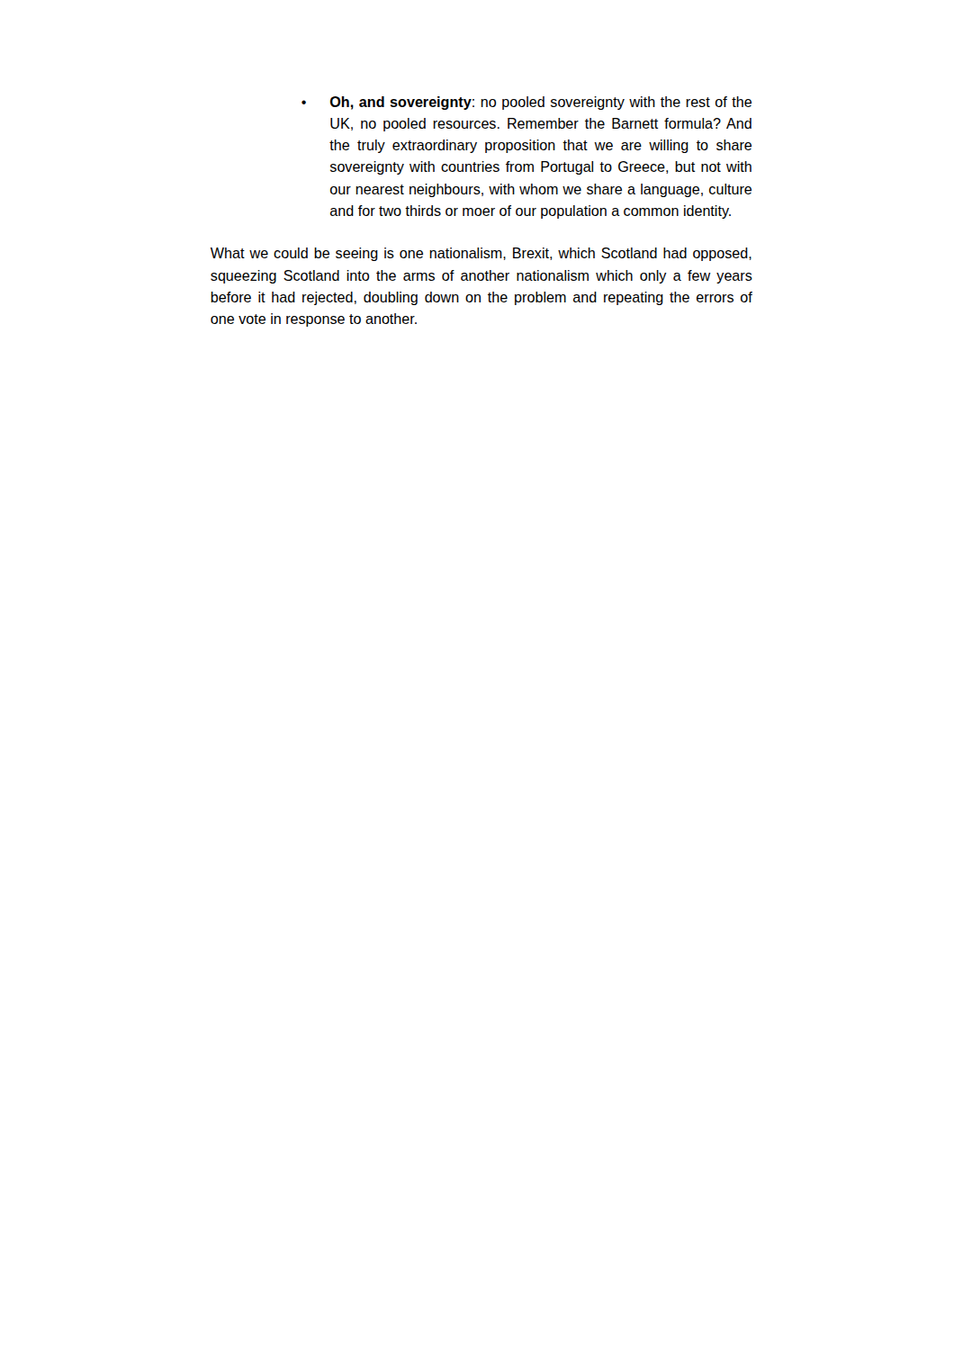Oh, and sovereignty: no pooled sovereignty with the rest of the UK, no pooled resources. Remember the Barnett formula? And the truly extraordinary proposition that we are willing to share sovereignty with countries from Portugal to Greece, but not with our nearest neighbours, with whom we share a language, culture and for two thirds or moer of our population a common identity.
What we could be seeing is one nationalism, Brexit, which Scotland had opposed, squeezing Scotland into the arms of another nationalism which only a few years before it had rejected, doubling down on the problem and repeating the errors of one vote in response to another.